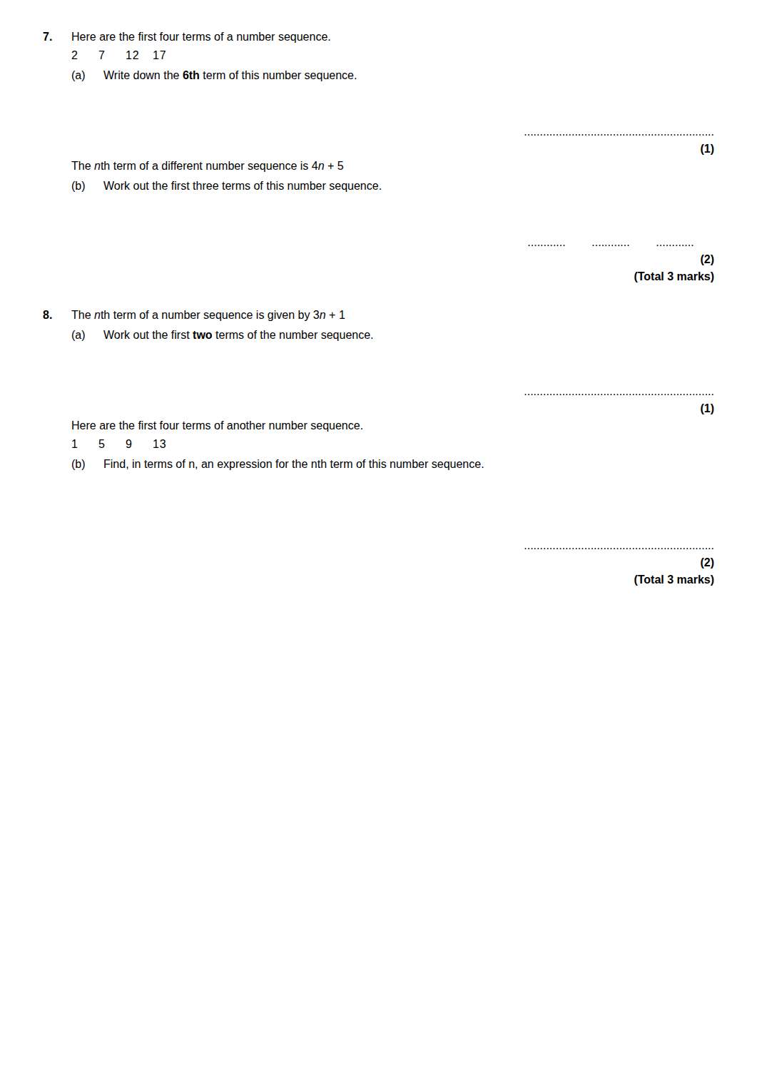7.
Here are the first four terms of a number sequence.
271217
(a)
Write down the 6th term of this number sequence.
............................................................
(1)
The nth term of a different number sequence is 4n + 5
(b)
Work out the first three terms of this number sequence.
....................................
(2)
(Total 3 marks)
8.
The nth term of a number sequence is given by 3n + 1
(a)
Work out the first two terms of the number sequence.
............................................................
(1)
Here are the first four terms of another number sequence.
15913
(b)
Find, in terms of n, an expression for the nth term of this number sequence.
............................................................
(2)
(Total 3 marks)